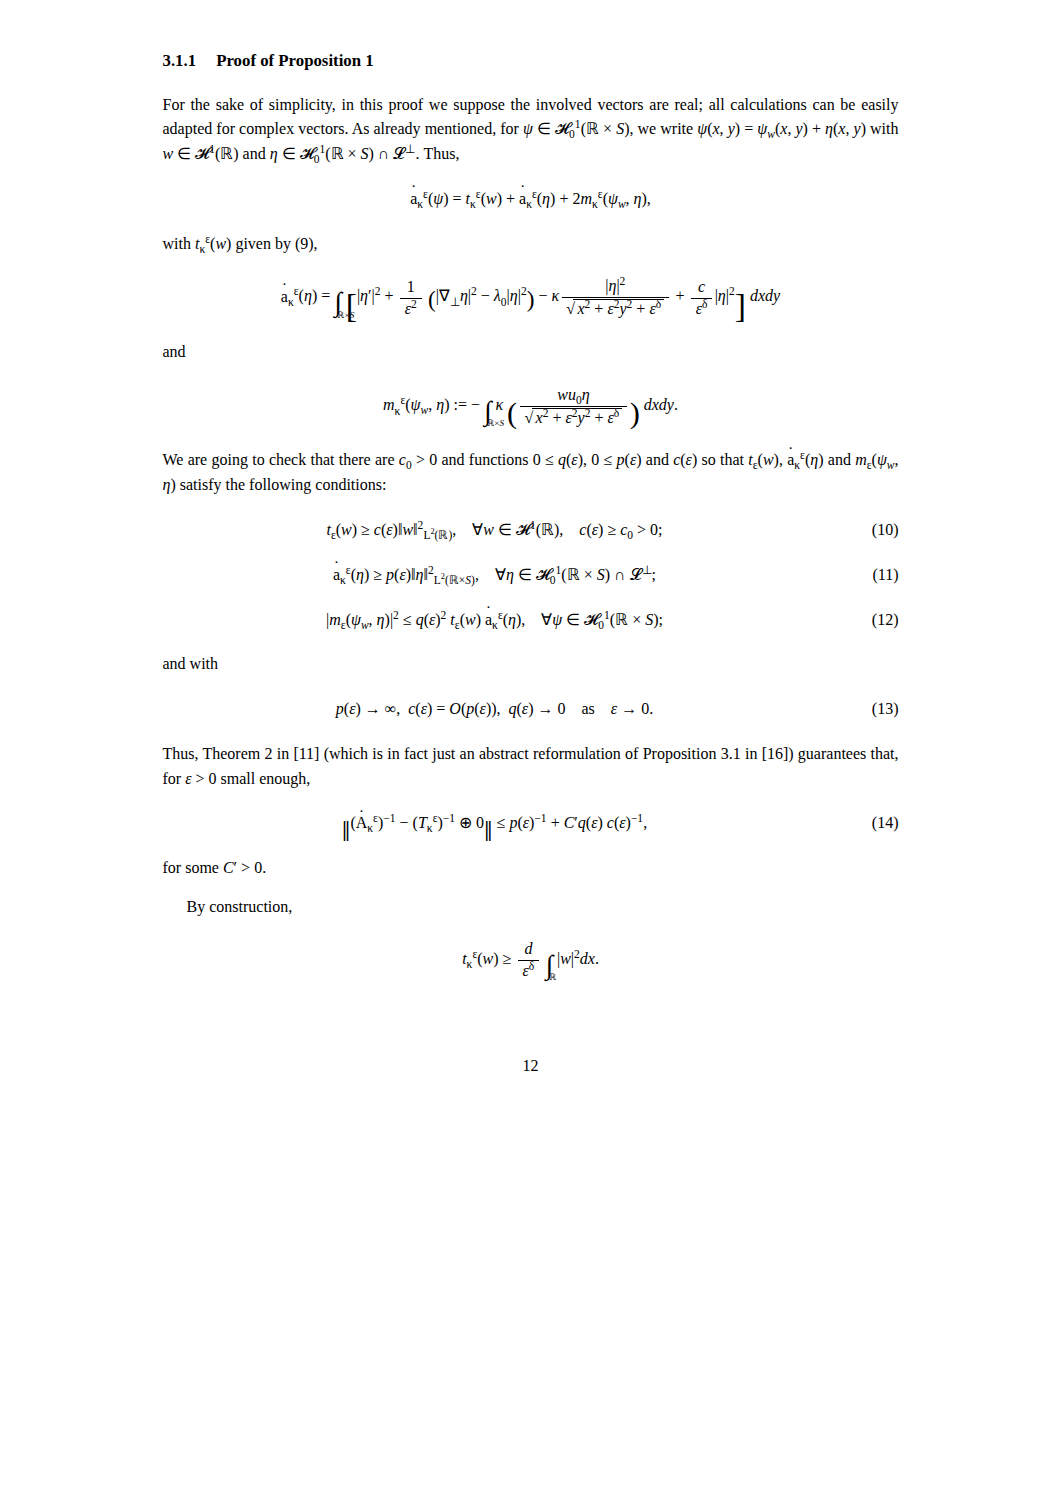3.1.1 Proof of Proposition 1
For the sake of simplicity, in this proof we suppose the involved vectors are real; all calculations can be easily adapted for complex vectors. As already mentioned, for ψ ∈ 𝓗01(ℝ × S), we write ψ(x, y) = ψw(x, y) + η(x, y) with w ∈ 𝓗1(ℝ) and η ∈ 𝓗01(ℝ × S) ∩ 𝓛⊥. Thus,
aκε(ψ) = tκε(w) + aκε(η) + 2mκε(ψw, η),
with tκε(w) given by (9),
aκε(η) = ∫ℝ×S [|η′|2 + 1 ε2 (|∇⊥η|2 − λ0|η|2) − κ|η|2√x2 + ε2y2 + εδ + cεδ|η|2] dxdy
and
mκε(ψw, η) := − ∫ℝ×S κ (wu0η√x2 + ε2y2 + εδ) dxdy.
We are going to check that there are c0 > 0 and functions 0 ≤ q(ε), 0 ≤ p(ε) and c(ε) so that tε(w), aκε(η) and mε(ψw, η) satisfy the following conditions:
tε(w) ≥ c(ε)‖w‖2L2(ℝ), ∀w ∈ 𝓗1(ℝ), c(ε) ≥ c0 > 0;
(10)
aκε(η) ≥ p(ε)‖η‖2L2(ℝ×S), ∀η ∈ 𝓗01(ℝ × S) ∩ 𝓛⊥;
(11)
|mε(ψw, η)|2 ≤ q(ε)2 tε(w) aκε(η), ∀ψ ∈ 𝓗01(ℝ × S);
(12)
and with
p(ε) → ∞, c(ε) = O(p(ε)), q(ε) → 0 as ε → 0.
(13)
Thus, Theorem 2 in [11] (which is in fact just an abstract reformulation of Proposition 3.1 in [16]) guarantees that, for ε > 0 small enough,
‖(Aκε)−1 − (Tκε)−1 ⊕ 0‖ ≤ p(ε)−1 + C′q(ε) c(ε)−1,
(14)
for some C′ > 0.
By construction,
tκε(w) ≥ dεδ ∫ℝ |w|2dx.
12